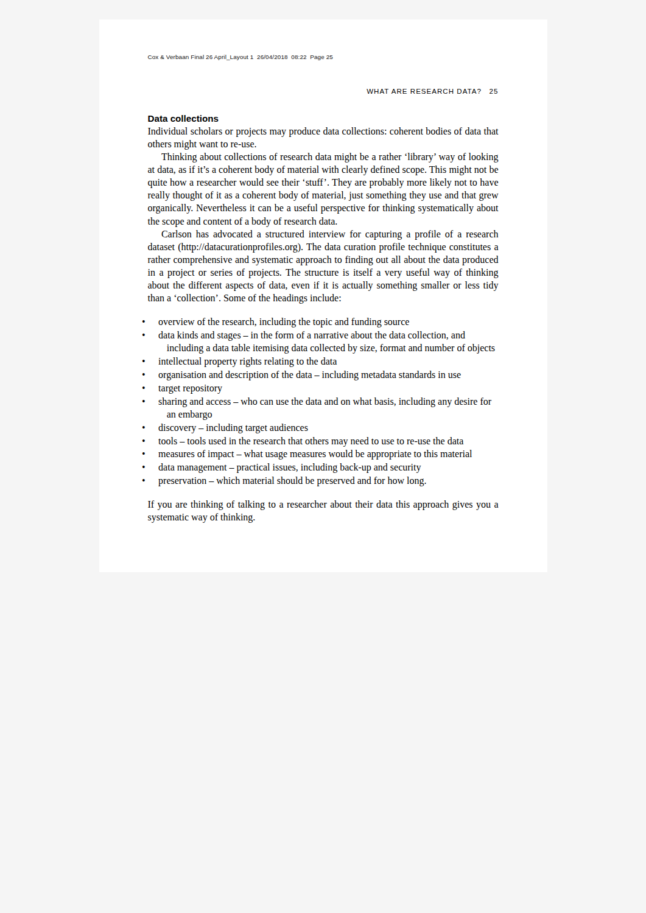Cox & Verbaan Final 26 April_Layout 1 26/04/2018 08:22 Page 25
WHAT ARE RESEARCH DATA? 25
Data collections
Individual scholars or projects may produce data collections: coherent bodies of data that others might want to re-use.
Thinking about collections of research data might be a rather ‘library’ way of looking at data, as if it’s a coherent body of material with clearly defined scope. This might not be quite how a researcher would see their ‘stuff’. They are probably more likely not to have really thought of it as a coherent body of material, just something they use and that grew organically. Nevertheless it can be a useful perspective for thinking systematically about the scope and content of a body of research data.
Carlson has advocated a structured interview for capturing a profile of a research dataset (http://datacurationprofiles.org). The data curation profile technique constitutes a rather comprehensive and systematic approach to finding out all about the data produced in a project or series of projects. The structure is itself a very useful way of thinking about the different aspects of data, even if it is actually something smaller or less tidy than a ‘collection’. Some of the headings include:
overview of the research, including the topic and funding source
data kinds and stages – in the form of a narrative about the data collection, and including a data table itemising data collected by size, format and number of objects
intellectual property rights relating to the data
organisation and description of the data – including metadata standards in use
target repository
sharing and access – who can use the data and on what basis, including any desire for an embargo
discovery – including target audiences
tools – tools used in the research that others may need to use to re-use the data
measures of impact – what usage measures would be appropriate to this material
data management – practical issues, including back-up and security
preservation – which material should be preserved and for how long.
If you are thinking of talking to a researcher about their data this approach gives you a systematic way of thinking.